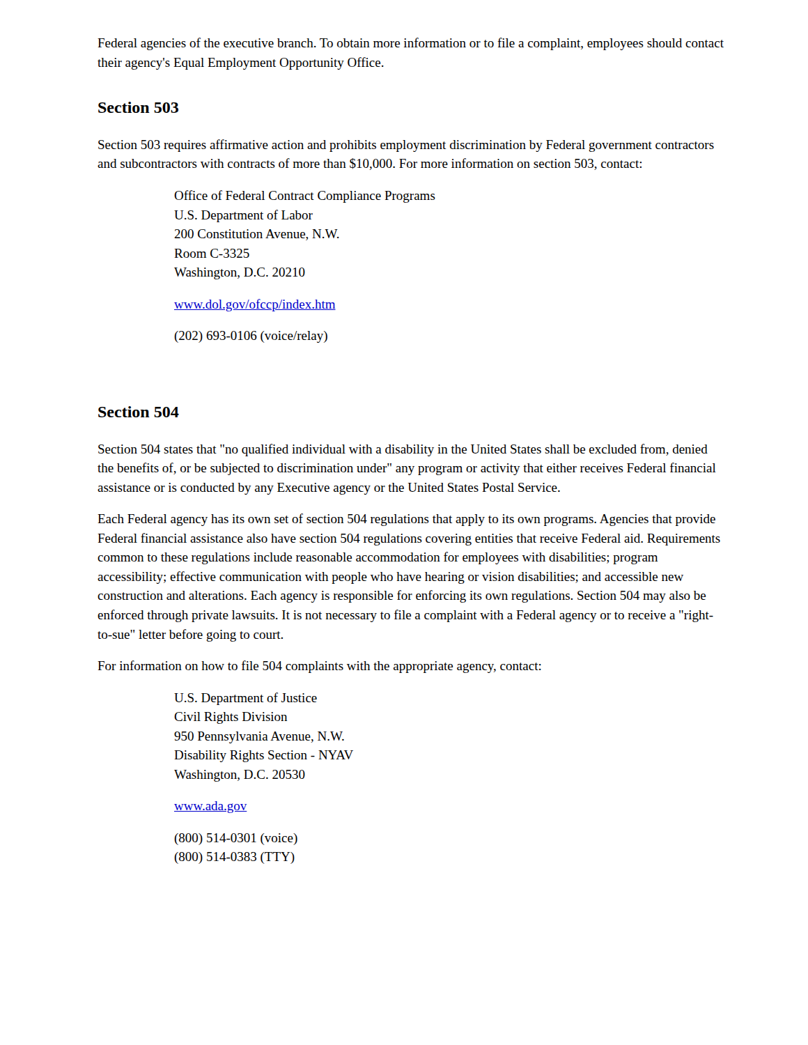Federal agencies of the executive branch. To obtain more information or to file a complaint, employees should contact their agency's Equal Employment Opportunity Office.
Section 503
Section 503 requires affirmative action and prohibits employment discrimination by Federal government contractors and subcontractors with contracts of more than $10,000. For more information on section 503, contact:
Office of Federal Contract Compliance Programs
U.S. Department of Labor
200 Constitution Avenue, N.W.
Room C-3325
Washington, D.C. 20210
www.dol.gov/ofccp/index.htm
(202) 693-0106 (voice/relay)
Section 504
Section 504 states that "no qualified individual with a disability in the United States shall be excluded from, denied the benefits of, or be subjected to discrimination under" any program or activity that either receives Federal financial assistance or is conducted by any Executive agency or the United States Postal Service.
Each Federal agency has its own set of section 504 regulations that apply to its own programs. Agencies that provide Federal financial assistance also have section 504 regulations covering entities that receive Federal aid. Requirements common to these regulations include reasonable accommodation for employees with disabilities; program accessibility; effective communication with people who have hearing or vision disabilities; and accessible new construction and alterations. Each agency is responsible for enforcing its own regulations. Section 504 may also be enforced through private lawsuits. It is not necessary to file a complaint with a Federal agency or to receive a "right-to-sue" letter before going to court.
For information on how to file 504 complaints with the appropriate agency, contact:
U.S. Department of Justice
Civil Rights Division
950 Pennsylvania Avenue, N.W.
Disability Rights Section - NYAV
Washington, D.C. 20530
www.ada.gov
(800) 514-0301 (voice)
(800) 514-0383 (TTY)